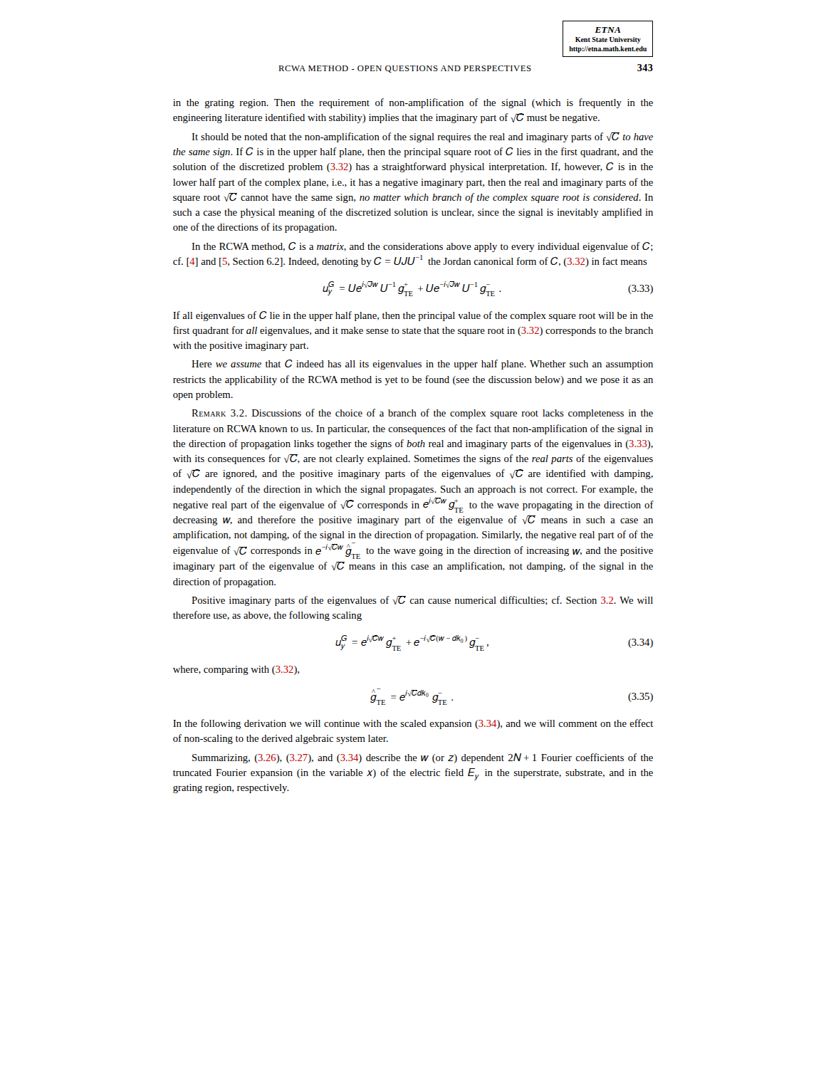ETNA
Kent State University
http://etna.math.kent.edu
RCWA METHOD - OPEN QUESTIONS AND PERSPECTIVES 343
in the grating region. Then the requirement of non-amplification of the signal (which is frequently in the engineering literature identified with stability) implies that the imaginary part of C must be negative.
It should be noted that the non-amplification of the signal requires the real and imaginary parts of C to have the same sign. If C is in the upper half plane, then the principal square root of C lies in the first quadrant, and the solution of the discretized problem (3.32) has a straightforward physical interpretation. If, however, C is in the lower half part of the complex plane, i.e., it has a negative imaginary part, then the real and imaginary parts of the square root C cannot have the same sign, no matter which branch of the complex square root is considered. In such a case the physical meaning of the discretized solution is unclear, since the signal is inevitably amplified in one of the directions of its propagation.
In the RCWA method, C is a matrix, and the considerations above apply to every individual eigenvalue of C; cf. [4] and [5, Section 6.2]. Indeed, denoting by C=UJU−1 the Jordan canonical form of C, (3.32) in fact means
uyG = U eiJw U−1 gTE+ + U e−iJw U−1 gTE− .
(3.33)
If all eigenvalues of C lie in the upper half plane, then the principal value of the complex square root will be in the first quadrant for all eigenvalues, and it make sense to state that the square root in (3.32) corresponds to the branch with the positive imaginary part.
Here we assume that C indeed has all its eigenvalues in the upper half plane. Whether such an assumption restricts the applicability of the RCWA method is yet to be found (see the discussion below) and we pose it as an open problem.
Remark 3.2. Discussions of the choice of a branch of the complex square root lacks completeness in the literature on RCWA known to us. In particular, the consequences of the fact that non-amplification of the signal in the direction of propagation links together the signs of both real and imaginary parts of the eigenvalues in (3.33), with its consequences for C, are not clearly explained. Sometimes the signs of the real parts of the eigenvalues of C are ignored, and the positive imaginary parts of the eigenvalues of C are identified with damping, independently of the direction in which the signal propagates. Such an approach is not correct. For example, the negative real part of the eigenvalue of C corresponds in eiCwgTE+ to the wave propagating in the direction of decreasing w, and therefore the positive imaginary part of the eigenvalue of C means in such a case an amplification, not damping, of the signal in the direction of propagation. Similarly, the negative real part of of the eigenvalue of C corresponds in e−iCwg^TE− to the wave going in the direction of increasing w, and the positive imaginary part of the eigenvalue of C means in this case an amplification, not damping, of the signal in the direction of propagation.
Positive imaginary parts of the eigenvalues of C can cause numerical difficulties; cf. Section 3.2. We will therefore use, as above, the following scaling
uyG = eiCw gTE+ + e−iC(w−dk0) gTE− ,
(3.34)
where, comparing with (3.32),
g^TE− = eiCdk0 gTE− .
(3.35)
In the following derivation we will continue with the scaled expansion (3.34), and we will comment on the effect of non-scaling to the derived algebraic system later.
Summarizing, (3.26), (3.27), and (3.34) describe the w (or z) dependent 2N+1 Fourier coefficients of the truncated Fourier expansion (in the variable x) of the electric field Ey in the superstrate, substrate, and in the grating region, respectively.